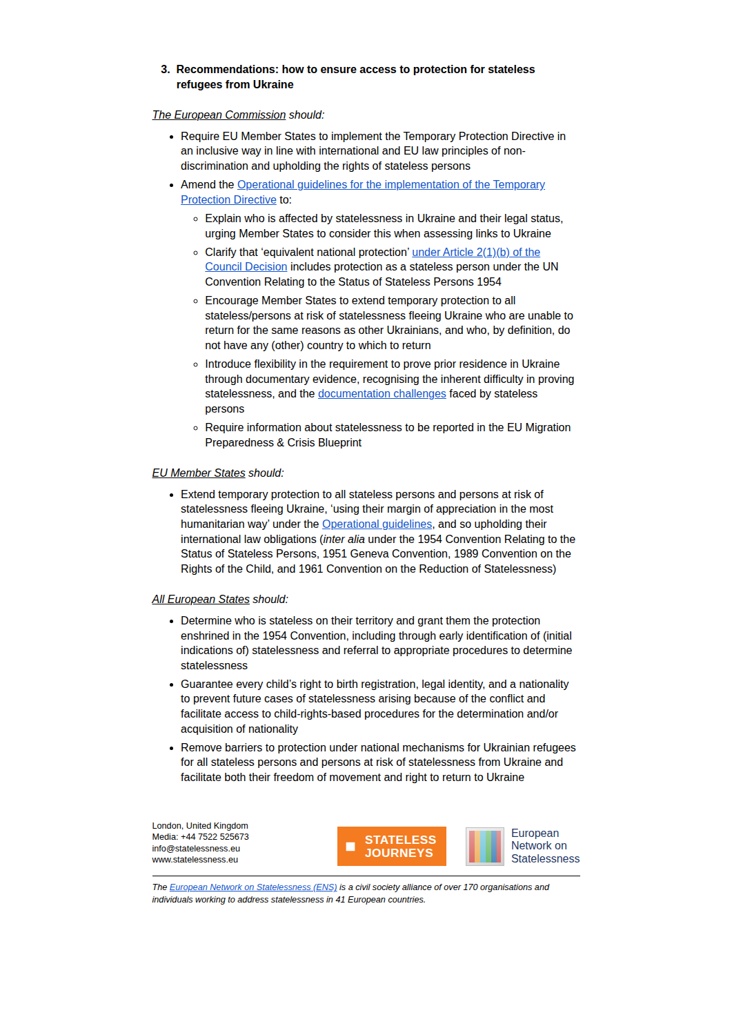3. Recommendations: how to ensure access to protection for stateless refugees from Ukraine
The European Commission should:
Require EU Member States to implement the Temporary Protection Directive in an inclusive way in line with international and EU law principles of non-discrimination and upholding the rights of stateless persons
Amend the Operational guidelines for the implementation of the Temporary Protection Directive to:
Explain who is affected by statelessness in Ukraine and their legal status, urging Member States to consider this when assessing links to Ukraine
Clarify that ‘equivalent national protection’ under Article 2(1)(b) of the Council Decision includes protection as a stateless person under the UN Convention Relating to the Status of Stateless Persons 1954
Encourage Member States to extend temporary protection to all stateless/persons at risk of statelessness fleeing Ukraine who are unable to return for the same reasons as other Ukrainians, and who, by definition, do not have any (other) country to which to return
Introduce flexibility in the requirement to prove prior residence in Ukraine through documentary evidence, recognising the inherent difficulty in proving statelessness, and the documentation challenges faced by stateless persons
Require information about statelessness to be reported in the EU Migration Preparedness & Crisis Blueprint
EU Member States should:
Extend temporary protection to all stateless persons and persons at risk of statelessness fleeing Ukraine, ‘using their margin of appreciation in the most humanitarian way’ under the Operational guidelines, and so upholding their international law obligations (inter alia under the 1954 Convention Relating to the Status of Stateless Persons, 1951 Geneva Convention, 1989 Convention on the Rights of the Child, and 1961 Convention on the Reduction of Statelessness)
All European States should:
Determine who is stateless on their territory and grant them the protection enshrined in the 1954 Convention, including through early identification of (initial indications of) statelessness and referral to appropriate procedures to determine statelessness
Guarantee every child’s right to birth registration, legal identity, and a nationality to prevent future cases of statelessness arising because of the conflict and facilitate access to child-rights-based procedures for the determination and/or acquisition of nationality
Remove barriers to protection under national mechanisms for Ukrainian refugees for all stateless persons and persons at risk of statelessness from Ukraine and facilitate both their freedom of movement and right to return to Ukraine
London, United Kingdom
Media: +44 7522 525673
info@statelessness.eu
www.statelessness.eu
STATELESS
JOURNEYS
European
Network on
Statelessness
The European Network on Statelessness (ENS) is a civil society alliance of over 170 organisations and individuals working to address statelessness in 41 European countries.